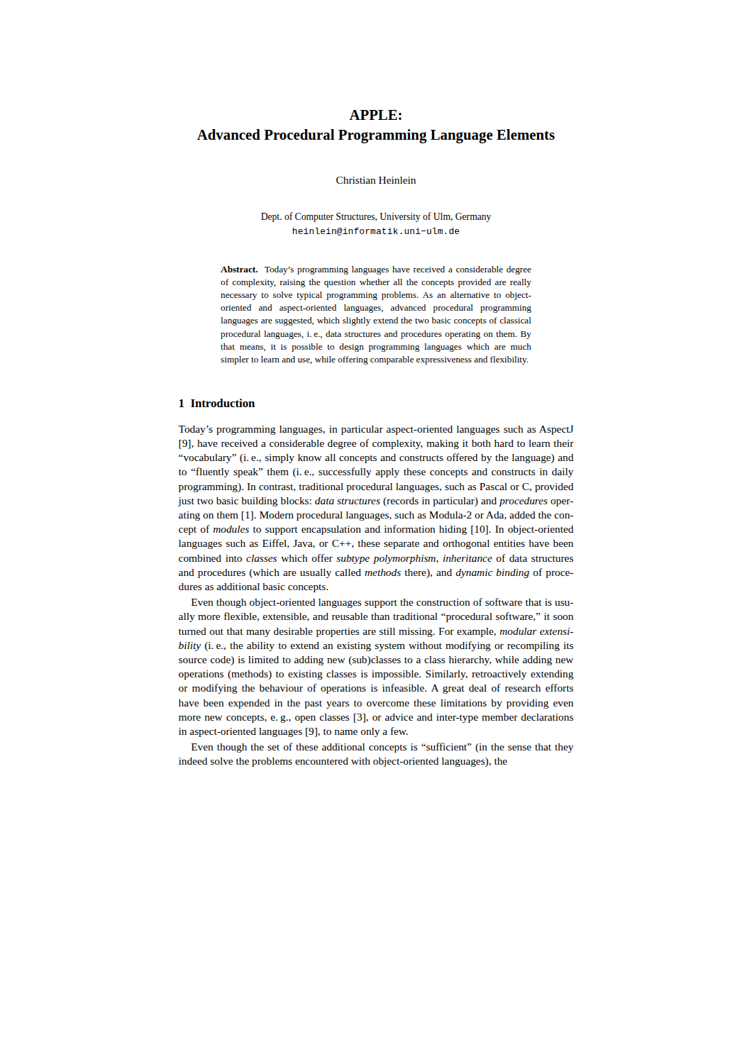APPLE:
Advanced Procedural Programming Language Elements
Christian Heinlein
Dept. of Computer Structures, University of Ulm, Germany
heinlein@informatik.uni−ulm.de
Abstract. Today’s programming languages have received a considerable degree of complexity, raising the question whether all the concepts provided are really necessary to solve typical programming problems. As an alternative to object-oriented and aspect-oriented languages, advanced procedural programming languages are suggested, which slightly extend the two basic concepts of classical procedural languages, i. e., data structures and procedures operating on them. By that means, it is possible to design programming languages which are much simpler to learn and use, while offering comparable expressiveness and flexibility.
1 Introduction
Today’s programming languages, in particular aspect-oriented languages such as AspectJ [9], have received a considerable degree of complexity, making it both hard to learn their “vocabulary” (i. e., simply know all concepts and constructs offered by the language) and to “fluently speak” them (i. e., successfully apply these concepts and constructs in daily programming). In contrast, traditional procedural languages, such as Pascal or C, provided just two basic building blocks: data structures (records in particular) and procedures operating on them [1]. Modern procedural languages, such as Modula-2 or Ada, added the concept of modules to support encapsulation and information hiding [10]. In object-oriented languages such as Eiffel, Java, or C++, these separate and orthogonal entities have been combined into classes which offer subtype polymorphism, inheritance of data structures and procedures (which are usually called methods there), and dynamic binding of procedures as additional basic concepts.
Even though object-oriented languages support the construction of software that is usually more flexible, extensible, and reusable than traditional “procedural software,” it soon turned out that many desirable properties are still missing. For example, modular extensibility (i. e., the ability to extend an existing system without modifying or recompiling its source code) is limited to adding new (sub)classes to a class hierarchy, while adding new operations (methods) to existing classes is impossible. Similarly, retroactively extending or modifying the behaviour of operations is infeasible. A great deal of research efforts have been expended in the past years to overcome these limitations by providing even more new concepts, e. g., open classes [3], or advice and inter-type member declarations in aspect-oriented languages [9], to name only a few.
Even though the set of these additional concepts is “sufficient” (in the sense that they indeed solve the problems encountered with object-oriented languages), the